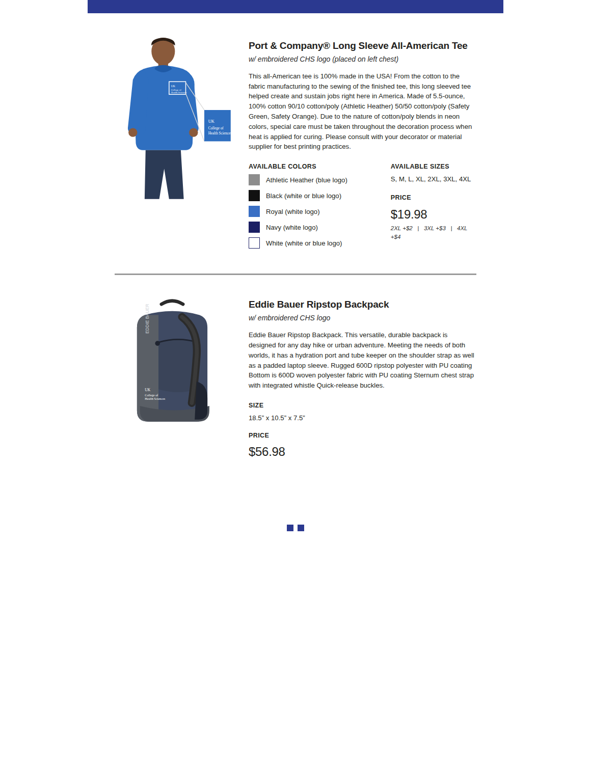UK College of Health Sciences UK College of Health Sciences
Port & Company® Long Sleeve All-American Tee
w/ embroidered CHS logo (placed on left chest)
This all-American tee is 100% made in the USA! From the cotton to the fabric manufacturing to the sewing of the finished tee, this long sleeved tee helped create and sustain jobs right here in America. Made of 5.5-ounce, 100% cotton 90/10 cotton/poly (Athletic Heather) 50/50 cotton/poly (Safety Green, Safety Orange). Due to the nature of cotton/poly blends in neon colors, special care must be taken throughout the decoration process when heat is applied for curing. Please consult with your decorator or material supplier for best printing practices.
Available Colors
Athletic Heather (blue logo)
Black (white or blue logo)
Royal (white logo)
Navy (white logo)
White (white or blue logo)
Available Sizes
S, M, L, XL, 2XL, 3XL, 4XL
Price
$19.98
2XL +$2 | 3XL +$3 | 4XL +$4
EDDIE BAUER UK College of Health Sciences
Eddie Bauer Ripstop Backpack
w/ embroidered CHS logo
Eddie Bauer Ripstop Backpack. This versatile, durable backpack is designed for any day hike or urban adventure. Meeting the needs of both worlds, it has a hydration port and tube keeper on the shoulder strap as well as a padded laptop sleeve. Rugged 600D ripstop polyester with PU coating Bottom is 600D woven polyester fabric with PU coating Sternum chest strap with integrated whistle Quick-release buckles.
Size
18.5” x 10.5” x 7.5”
Price
$56.98